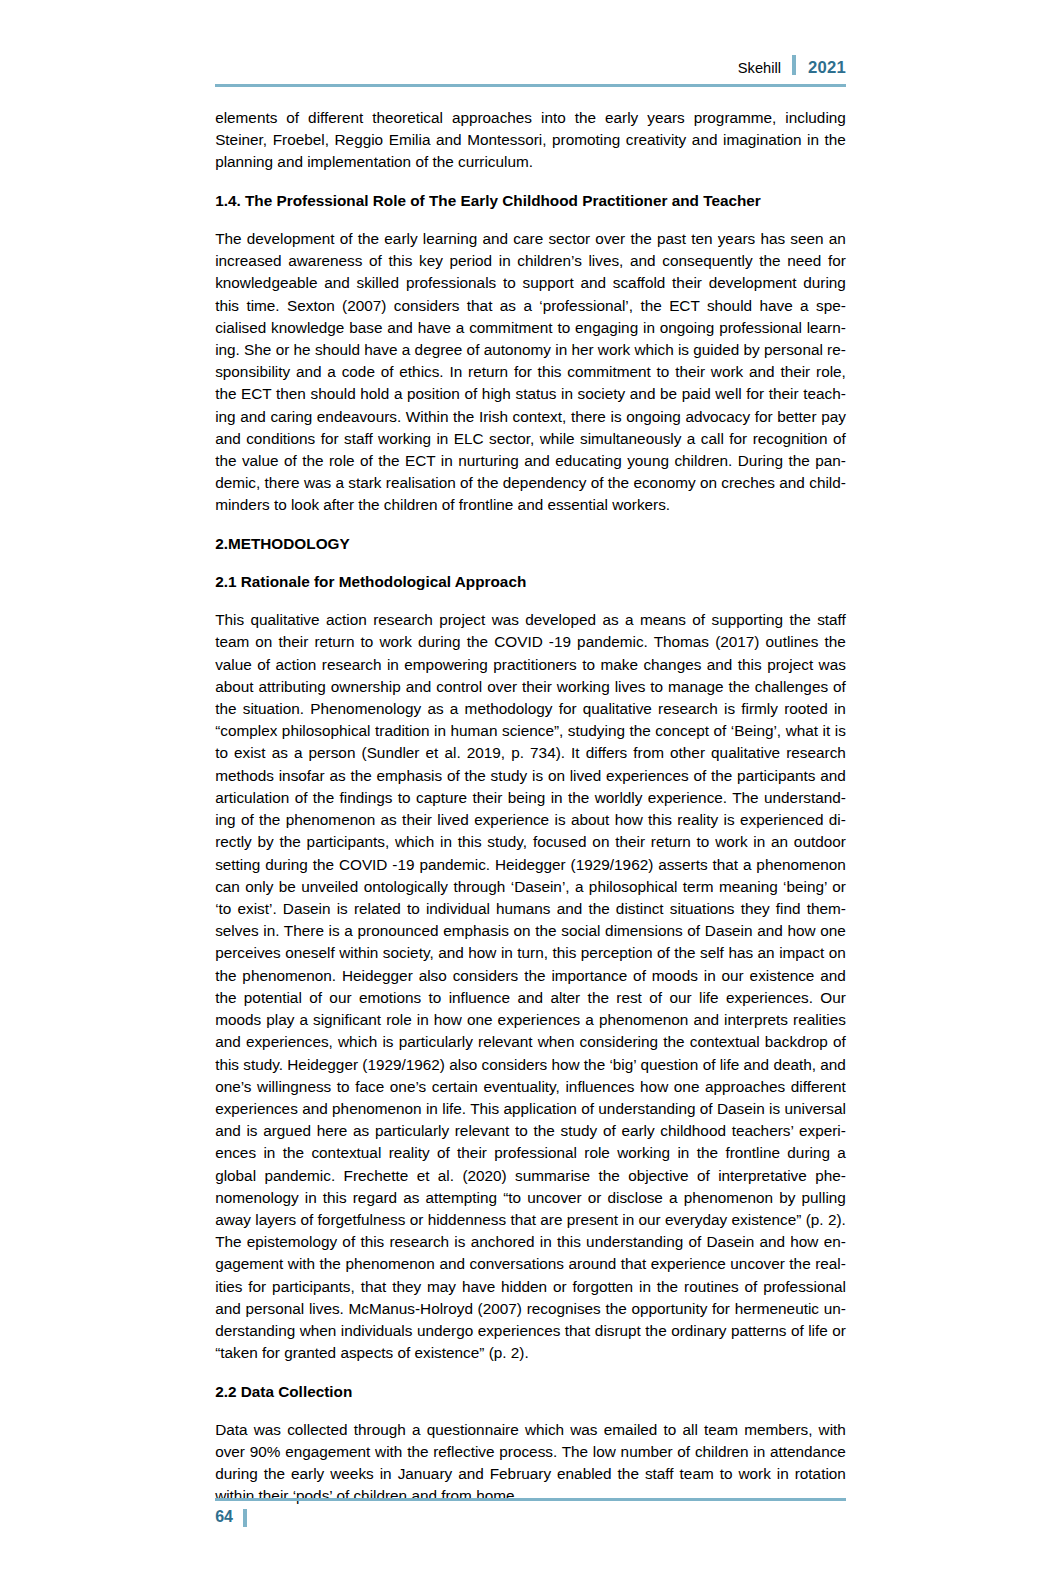Skehill 2021
elements of different theoretical approaches into the early years programme, including Steiner, Froebel, Reggio Emilia and Montessori, promoting creativity and imagination in the planning and implementation of the curriculum.
1.4. The Professional Role of The Early Childhood Practitioner and Teacher
The development of the early learning and care sector over the past ten years has seen an increased awareness of this key period in children’s lives, and consequently the need for knowledgeable and skilled professionals to support and scaffold their development during this time. Sexton (2007) considers that as a ‘professional’, the ECT should have a specialised knowledge base and have a commitment to engaging in ongoing professional learning. She or he should have a degree of autonomy in her work which is guided by personal responsibility and a code of ethics. In return for this commitment to their work and their role, the ECT then should hold a position of high status in society and be paid well for their teaching and caring endeavours. Within the Irish context, there is ongoing advocacy for better pay and conditions for staff working in ELC sector, while simultaneously a call for recognition of the value of the role of the ECT in nurturing and educating young children. During the pandemic, there was a stark realisation of the dependency of the economy on creches and childminders to look after the children of frontline and essential workers.
2.METHODOLOGY
2.1 Rationale for Methodological Approach
This qualitative action research project was developed as a means of supporting the staff team on their return to work during the COVID -19 pandemic. Thomas (2017) outlines the value of action research in empowering practitioners to make changes and this project was about attributing ownership and control over their working lives to manage the challenges of the situation. Phenomenology as a methodology for qualitative research is firmly rooted in “complex philosophical tradition in human science”, studying the concept of ‘Being’, what it is to exist as a person (Sundler et al. 2019, p. 734). It differs from other qualitative research methods insofar as the emphasis of the study is on lived experiences of the participants and articulation of the findings to capture their being in the worldly experience. The understanding of the phenomenon as their lived experience is about how this reality is experienced directly by the participants, which in this study, focused on their return to work in an outdoor setting during the COVID -19 pandemic. Heidegger (1929/1962) asserts that a phenomenon can only be unveiled ontologically through ‘Dasein’, a philosophical term meaning ‘being’ or ‘to exist’. Dasein is related to individual humans and the distinct situations they find themselves in. There is a pronounced emphasis on the social dimensions of Dasein and how one perceives oneself within society, and how in turn, this perception of the self has an impact on the phenomenon. Heidegger also considers the importance of moods in our existence and the potential of our emotions to influence and alter the rest of our life experiences. Our moods play a significant role in how one experiences a phenomenon and interprets realities and experiences, which is particularly relevant when considering the contextual backdrop of this study. Heidegger (1929/1962) also considers how the ‘big’ question of life and death, and one’s willingness to face one’s certain eventuality, influences how one approaches different experiences and phenomenon in life. This application of understanding of Dasein is universal and is argued here as particularly relevant to the study of early childhood teachers’ experiences in the contextual reality of their professional role working in the frontline during a global pandemic. Frechette et al. (2020) summarise the objective of interpretative phenomenology in this regard as attempting “to uncover or disclose a phenomenon by pulling away layers of forgetfulness or hiddenness that are present in our everyday existence” (p. 2). The epistemology of this research is anchored in this understanding of Dasein and how engagement with the phenomenon and conversations around that experience uncover the realities for participants, that they may have hidden or forgotten in the routines of professional and personal lives. McManus-Holroyd (2007) recognises the opportunity for hermeneutic understanding when individuals undergo experiences that disrupt the ordinary patterns of life or “taken for granted aspects of existence” (p. 2).
2.2 Data Collection
Data was collected through a questionnaire which was emailed to all team members, with over 90% engagement with the reflective process. The low number of children in attendance during the early weeks in January and February enabled the staff team to work in rotation within their ‘pods’ of children and from home
64